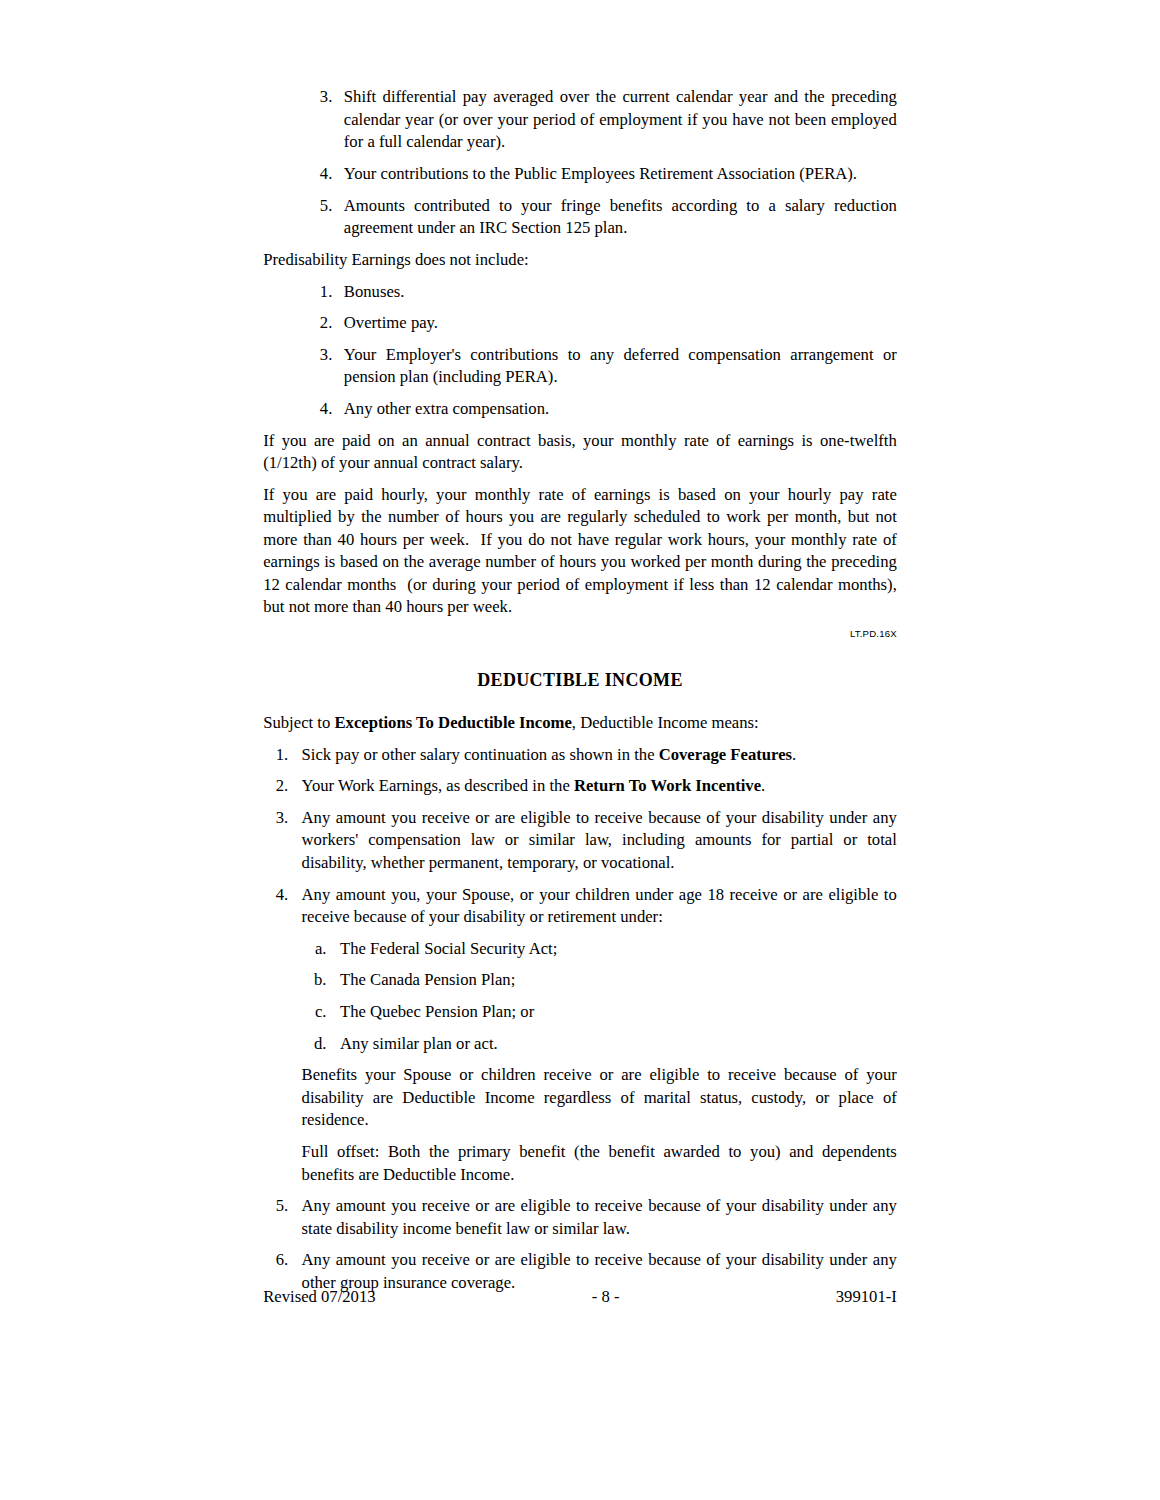3.
Shift differential pay averaged over the current calendar year and the preceding calendar year (or over your period of employment if you have not been employed for a full calendar year).
4.
Your contributions to the Public Employees Retirement Association (PERA).
5.
Amounts contributed to your fringe benefits according to a salary reduction agreement under an IRC Section 125 plan.
Predisability Earnings does not include:
1.
Bonuses.
2.
Overtime pay.
3.
Your Employer's contributions to any deferred compensation arrangement or pension plan (including PERA).
4.
Any other extra compensation.
If you are paid on an annual contract basis, your monthly rate of earnings is one-twelfth (1/12th) of your annual contract salary.
If you are paid hourly, your monthly rate of earnings is based on your hourly pay rate multiplied by the number of hours you are regularly scheduled to work per month, but not more than 40 hours per week. If you do not have regular work hours, your monthly rate of earnings is based on the average number of hours you worked per month during the preceding 12 calendar months (or during your period of employment if less than 12 calendar months), but not more than 40 hours per week.
LT.PD.16X
DEDUCTIBLE INCOME
Subject to Exceptions To Deductible Income, Deductible Income means:
1.
Sick pay or other salary continuation as shown in the Coverage Features.
2.
Your Work Earnings, as described in the Return To Work Incentive.
3.
Any amount you receive or are eligible to receive because of your disability under any workers' compensation law or similar law, including amounts for partial or total disability, whether permanent, temporary, or vocational.
4.
Any amount you, your Spouse, or your children under age 18 receive or are eligible to receive because of your disability or retirement under:
a.
The Federal Social Security Act;
b.
The Canada Pension Plan;
c.
The Quebec Pension Plan; or
d.
Any similar plan or act.
Benefits your Spouse or children receive or are eligible to receive because of your disability are Deductible Income regardless of marital status, custody, or place of residence.
Full offset: Both the primary benefit (the benefit awarded to you) and dependents benefits are Deductible Income.
5.
Any amount you receive or are eligible to receive because of your disability under any state disability income benefit law or similar law.
6.
Any amount you receive or are eligible to receive because of your disability under any other group insurance coverage.
Revised 07/2013
- 8 -
399101-I